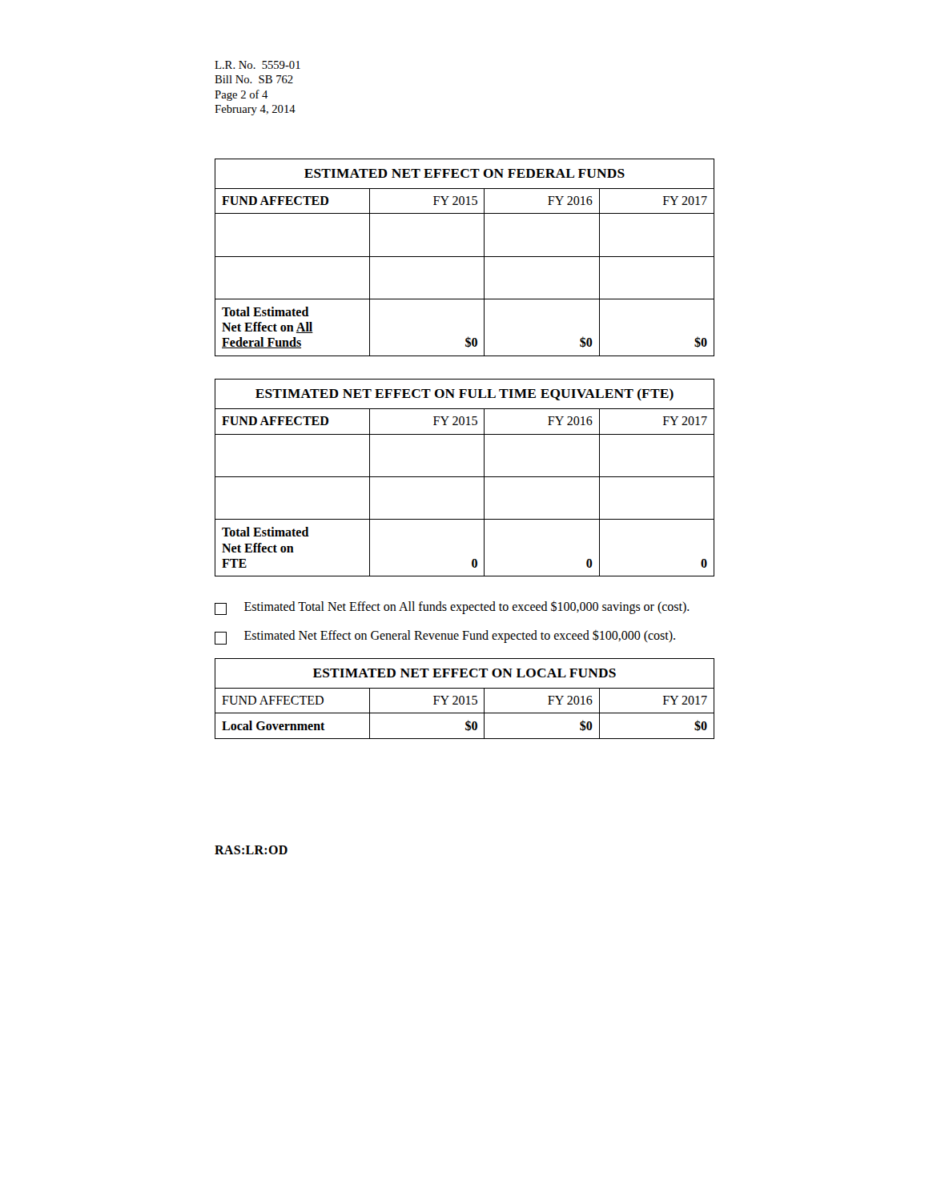L.R. No. 5559-01
Bill No. SB 762
Page 2 of 4
February 4, 2014
| ESTIMATED NET EFFECT ON FEDERAL FUNDS |
| --- |
| FUND AFFECTED | FY 2015 | FY 2016 | FY 2017 |
| Total Estimated Net Effect on All Federal Funds | $0 | $0 | $0 |
| ESTIMATED NET EFFECT ON FULL TIME EQUIVALENT (FTE) |
| --- |
| FUND AFFECTED | FY 2015 | FY 2016 | FY 2017 |
| Total Estimated Net Effect on FTE | 0 | 0 | 0 |
Estimated Total Net Effect on All funds expected to exceed $100,000 savings or (cost).
Estimated Net Effect on General Revenue Fund expected to exceed $100,000 (cost).
| ESTIMATED NET EFFECT ON LOCAL FUNDS |
| --- |
| FUND AFFECTED | FY 2015 | FY 2016 | FY 2017 |
| Local Government | $0 | $0 | $0 |
RAS:LR:OD